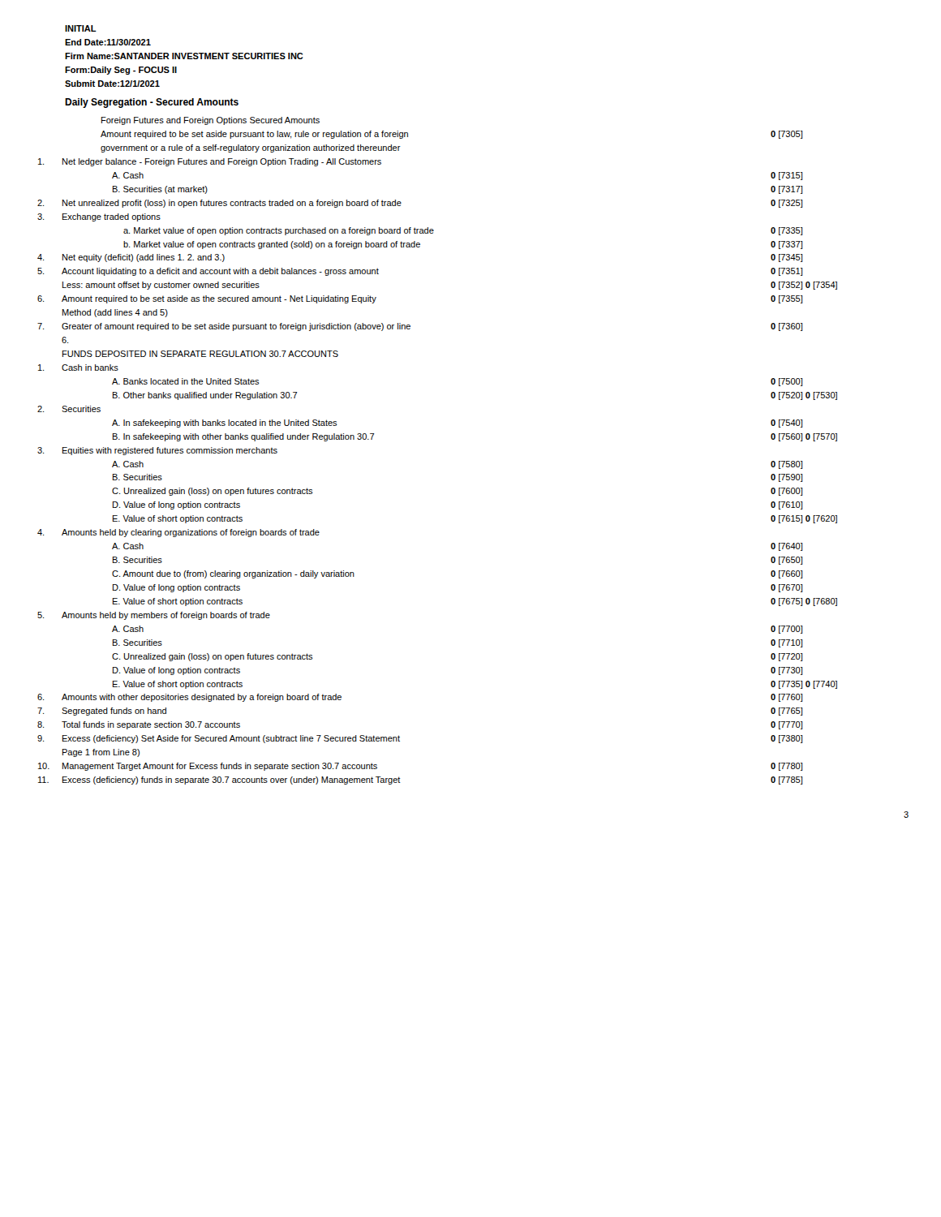INITIAL
End Date:11/30/2021
Firm Name:SANTANDER INVESTMENT SECURITIES INC
Form:Daily Seg - FOCUS II
Submit Date:12/1/2021
Daily Segregation - Secured Amounts
| | Foreign Futures and Foreign Options Secured Amounts | |
| | Amount required to be set aside pursuant to law, rule or regulation of a foreign | 0 [7305] |
| | government or a rule of a self-regulatory organization authorized thereunder | |
| 1. | Net ledger balance - Foreign Futures and Foreign Option Trading - All Customers | |
| | A. Cash | 0 [7315] |
| | B. Securities (at market) | 0 [7317] |
| 2. | Net unrealized profit (loss) in open futures contracts traded on a foreign board of trade | 0 [7325] |
| 3. | Exchange traded options | |
| | a. Market value of open option contracts purchased on a foreign board of trade | 0 [7335] |
| | b. Market value of open contracts granted (sold) on a foreign board of trade | 0 [7337] |
| 4. | Net equity (deficit) (add lines 1. 2. and 3.) | 0 [7345] |
| 5. | Account liquidating to a deficit and account with a debit balances - gross amount | 0 [7351] |
| | Less: amount offset by customer owned securities | 0 [7352] 0 [7354] |
| 6. | Amount required to be set aside as the secured amount - Net Liquidating Equity | 0 [7355] |
| | Method (add lines 4 and 5) | |
| 7. | Greater of amount required to be set aside pursuant to foreign jurisdiction (above) or line | 0 [7360] |
| | 6. | |
| | FUNDS DEPOSITED IN SEPARATE REGULATION 30.7 ACCOUNTS | |
| 1. | Cash in banks | |
| | A. Banks located in the United States | 0 [7500] |
| | B. Other banks qualified under Regulation 30.7 | 0 [7520] 0 [7530] |
| 2. | Securities | |
| | A. In safekeeping with banks located in the United States | 0 [7540] |
| | B. In safekeeping with other banks qualified under Regulation 30.7 | 0 [7560] 0 [7570] |
| 3. | Equities with registered futures commission merchants | |
| | A. Cash | 0 [7580] |
| | B. Securities | 0 [7590] |
| | C. Unrealized gain (loss) on open futures contracts | 0 [7600] |
| | D. Value of long option contracts | 0 [7610] |
| | E. Value of short option contracts | 0 [7615] 0 [7620] |
| 4. | Amounts held by clearing organizations of foreign boards of trade | |
| | A. Cash | 0 [7640] |
| | B. Securities | 0 [7650] |
| | C. Amount due to (from) clearing organization - daily variation | 0 [7660] |
| | D. Value of long option contracts | 0 [7670] |
| | E. Value of short option contracts | 0 [7675] 0 [7680] |
| 5. | Amounts held by members of foreign boards of trade | |
| | A. Cash | 0 [7700] |
| | B. Securities | 0 [7710] |
| | C. Unrealized gain (loss) on open futures contracts | 0 [7720] |
| | D. Value of long option contracts | 0 [7730] |
| | E. Value of short option contracts | 0 [7735] 0 [7740] |
| 6. | Amounts with other depositories designated by a foreign board of trade | 0 [7760] |
| 7. | Segregated funds on hand | 0 [7765] |
| 8. | Total funds in separate section 30.7 accounts | 0 [7770] |
| 9. | Excess (deficiency) Set Aside for Secured Amount (subtract line 7 Secured Statement | 0 [7380] |
| | Page 1 from Line 8) | |
| 10. | Management Target Amount for Excess funds in separate section 30.7 accounts | 0 [7780] |
| 11. | Excess (deficiency) funds in separate 30.7 accounts over (under) Management Target | 0 [7785] |
3